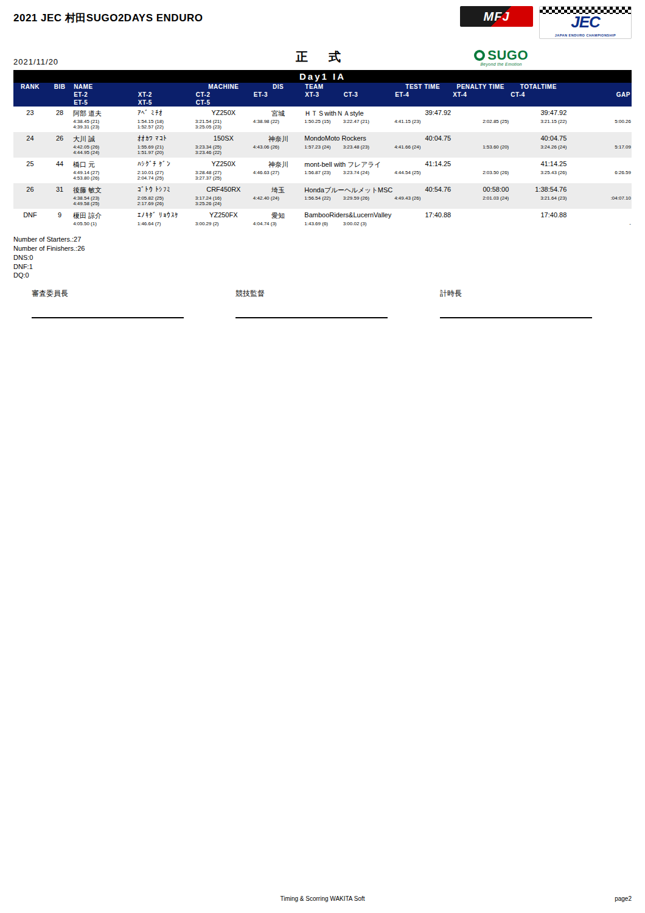MFJ
JEC
JAPAN ENDURO CHAMPIONSHIP
2021 JEC 村田SUGO2DAYS ENDURO
2021/11/20
正 式
SUGO
Beyond the Emotion
Day1 IA
| RANK | BIB | NAME | | MACHINE | DIS | TEAM | | TEST TIME | PENALTY TIME | TOTALTIME | |
| --- | --- | --- | --- | --- | --- | --- | --- | --- | --- | --- | --- |
| | | ET-2 | XT-2 | CT-2 | ET-3 | XT-3 | CT-3 | ET-4 | XT-4 | CT-4 | GAP |
| | | ET-5 | XT-5 | CT-5 | | | | | | | |
| 23 | 28 | 阿部 道夫 | ｱﾍﾞ ﾐﾁｵ | YZ250X | 宮城 | ＨＴＳwithＮＡstyle | 39:47.92 | | 39:47.92 | |
| | | 4:38.45 (21) | 1:54.15 (18) | 3:21.54 (21) | 4:38.98 (22) | 1:50.25 (15) | 3:22.47 (21) | 4:41.15 (23) | 2:02.85 (25) | 3:21.15 (22) | 5:00.26 |
| | | 4:39.31 (23) | 1:52.57 (22) | 3:25.05 (23) | | | | | | | |
| 24 | 26 | 大川 誠 | ｵｵｶﾜ ﾏｺﾄ | 150SX | 神奈川 | MondoMoto Rockers | 40:04.75 | | 40:04.75 | |
| | | 4:42.05 (26) | 1:55.69 (21) | 3:23.34 (25) | 4:43.06 (26) | 1:57.23 (24) | 3:23.48 (23) | 4:41.66 (24) | 1:53.60 (20) | 3:24.26 (24) | 5:17.09 |
| | | 4:44.95 (24) | 1:51.97 (20) | 3:23.46 (22) | | | | | | | |
| 25 | 44 | 橋口 元 | ﾊｼｸﾞﾁ ｹﾞﾝ | YZ250X | 神奈川 | mont-bell with フレアライ | 41:14.25 | | 41:14.25 | |
| | | 4:49.14 (27) | 2:10.01 (27) | 3:28.48 (27) | 4:46.63 (27) | 1:56.87 (23) | 3:23.74 (24) | 4:44.54 (25) | 2:03.50 (26) | 3:25.43 (26) | 6:26.59 |
| | | 4:53.80 (26) | 2:04.74 (25) | 3:27.37 (25) | | | | | | | |
| 26 | 31 | 後藤 敏文 | ｺﾞﾄｳ ﾄｼﾌﾐ | CRF450RX | 埼玉 | HondaブルーヘルメットMSC | 40:54.76 | 00:58:00 | 1:38:54.76 | |
| | | 4:38.54 (23) | 2:05.82 (25) | 3:17.24 (16) | 4:42.40 (24) | 1:56.54 (22) | 3:29.59 (26) | 4:49.43 (26) | 2:01.03 (24) | 3:21.64 (23) | :04:07.10 |
| | | 4:49.58 (25) | 2:17.69 (26) | 3:25.26 (24) | | | | | | | |
| DNF | 9 | 榎田 諒介 | ｴﾉｷﾀﾞ ﾘｮｳｽｹ | YZ250FX | 愛知 | BambooRiders&LucernValley | 17:40.88 | | 17:40.88 | |
| | | 4:05.50 (1) | 1:46.64 (7) | 3:00.29 (2) | 4:04.74 (3) | 1:43.69 (6) | 3:00.02 (3) | | | | - |
Number of Starters.:27
Number of Finishers.:26
DNS:0
DNF:1
DQ:0
審査委員長
競技監督
計時長
Timing & Scorring WAKITA Soft
page2